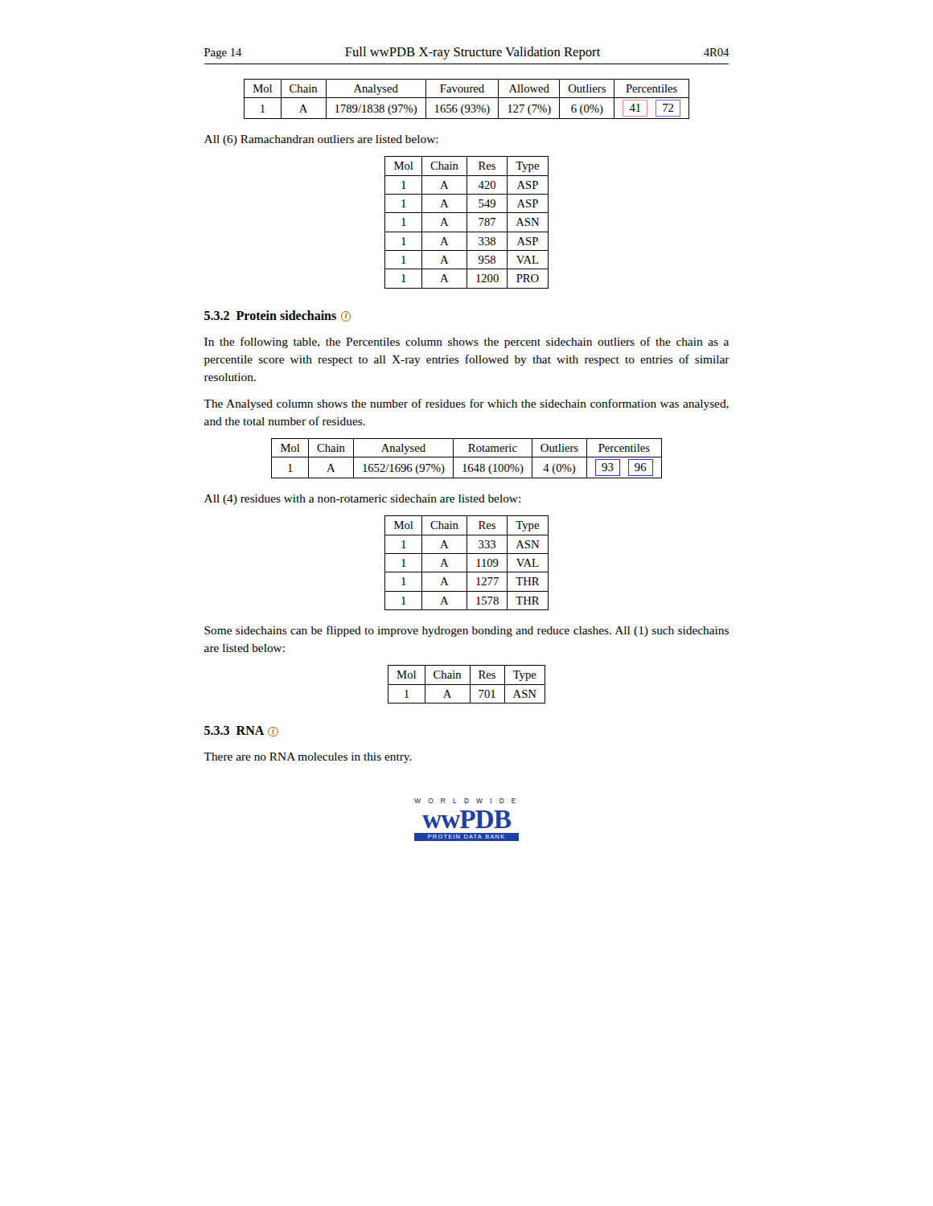Page 14
Full wwPDB X-ray Structure Validation Report
4R04
| Mol | Chain | Analysed | Favoured | Allowed | Outliers | Percentiles |
| --- | --- | --- | --- | --- | --- | --- |
| 1 | A | 1789/1838 (97%) | 1656 (93%) | 127 (7%) | 6 (0%) | 41 72 |
All (6) Ramachandran outliers are listed below:
| Mol | Chain | Res | Type |
| --- | --- | --- | --- |
| 1 | A | 420 | ASP |
| 1 | A | 549 | ASP |
| 1 | A | 787 | ASN |
| 1 | A | 338 | ASP |
| 1 | A | 958 | VAL |
| 1 | A | 1200 | PRO |
5.3.2 Protein sidechains i
In the following table, the Percentiles column shows the percent sidechain outliers of the chain as a percentile score with respect to all X-ray entries followed by that with respect to entries of similar resolution.
The Analysed column shows the number of residues for which the sidechain conformation was analysed, and the total number of residues.
| Mol | Chain | Analysed | Rotameric | Outliers | Percentiles |
| --- | --- | --- | --- | --- | --- |
| 1 | A | 1652/1696 (97%) | 1648 (100%) | 4 (0%) | 93 96 |
All (4) residues with a non-rotameric sidechain are listed below:
| Mol | Chain | Res | Type |
| --- | --- | --- | --- |
| 1 | A | 333 | ASN |
| 1 | A | 1109 | VAL |
| 1 | A | 1277 | THR |
| 1 | A | 1578 | THR |
Some sidechains can be flipped to improve hydrogen bonding and reduce clashes. All (1) such sidechains are listed below:
| Mol | Chain | Res | Type |
| --- | --- | --- | --- |
| 1 | A | 701 | ASN |
5.3.3 RNA i
There are no RNA molecules in this entry.
W O R L D W I D E
ww PDB
PROTEIN DATA BANK